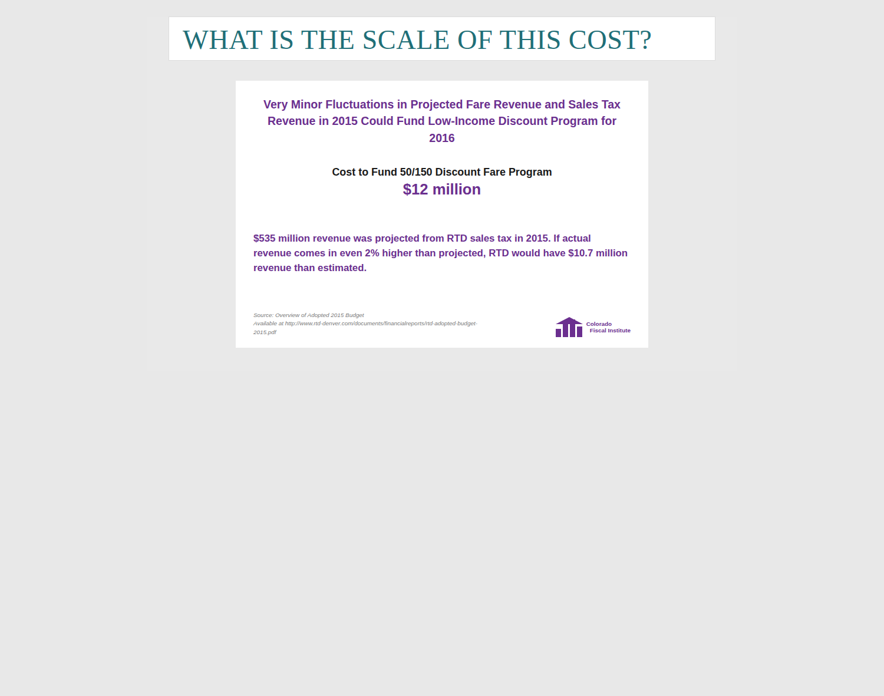What Is the Scale of This Cost?
Very Minor Fluctuations in Projected Fare Revenue and Sales Tax Revenue in 2015 Could Fund Low-Income Discount Program for 2016
Cost to Fund 50/150 Discount Fare Program
$12 million
$535 million revenue was projected from RTD sales tax in 2015. If actual revenue comes in even 2% higher than projected, RTD would have $10.7 million revenue than estimated.
Source: Overview of Adopted 2015 Budget
Available at http://www.rtd-denver.com/documents/financialreports/rtd-adopted-budget-2015.pdf
Colorado Fiscal Institute